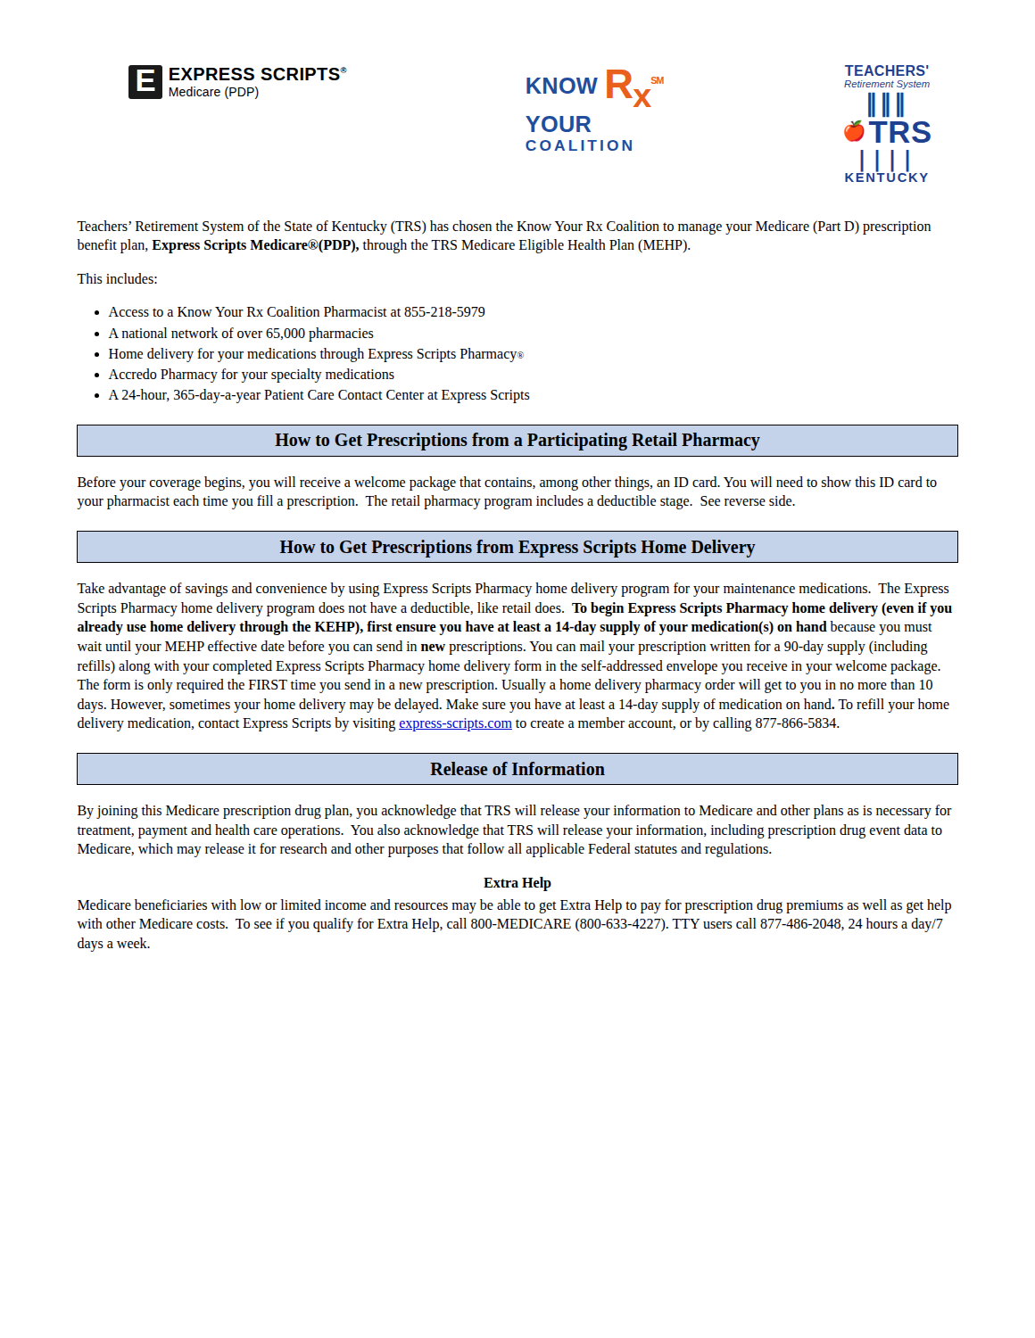E EXPRESS SCRIPTS®
Medicare (PDP)
KNOW RxSM
YOUR
COALITION
TEACHERS'
Retirement System
∥∥∥
🍎 TRS
∣∣∣∣
KENTUCKY
Teachers’ Retirement System of the State of Kentucky (TRS) has chosen the Know Your Rx Coalition to manage your Medicare (Part D) prescription benefit plan, Express Scripts Medicare®(PDP), through the TRS Medicare Eligible Health Plan (MEHP).
This includes:
Access to a Know Your Rx Coalition Pharmacist at 855-218-5979
A national network of over 65,000 pharmacies
Home delivery for your medications through Express Scripts Pharmacy®
Accredo Pharmacy for your specialty medications
A 24-hour, 365-day-a-year Patient Care Contact Center at Express Scripts
How to Get Prescriptions from a Participating Retail Pharmacy
Before your coverage begins, you will receive a welcome package that contains, among other things, an ID card. You will need to show this ID card to your pharmacist each time you fill a prescription. The retail pharmacy program includes a deductible stage. See reverse side.
How to Get Prescriptions from Express Scripts Home Delivery
Take advantage of savings and convenience by using Express Scripts Pharmacy home delivery program for your maintenance medications. The Express Scripts Pharmacy home delivery program does not have a deductible, like retail does. To begin Express Scripts Pharmacy home delivery (even if you already use home delivery through the KEHP), first ensure you have at least a 14-day supply of your medication(s) on hand because you must wait until your MEHP effective date before you can send in new prescriptions. You can mail your prescription written for a 90-day supply (including refills) along with your completed Express Scripts Pharmacy home delivery form in the self-addressed envelope you receive in your welcome package. The form is only required the FIRST time you send in a new prescription. Usually a home delivery pharmacy order will get to you in no more than 10 days. However, sometimes your home delivery may be delayed. Make sure you have at least a 14-day supply of medication on hand. To refill your home delivery medication, contact Express Scripts by visiting express-scripts.com to create a member account, or by calling 877-866-5834.
Release of Information
By joining this Medicare prescription drug plan, you acknowledge that TRS will release your information to Medicare and other plans as is necessary for treatment, payment and health care operations. You also acknowledge that TRS will release your information, including prescription drug event data to Medicare, which may release it for research and other purposes that follow all applicable Federal statutes and regulations.
Extra Help
Medicare beneficiaries with low or limited income and resources may be able to get Extra Help to pay for prescription drug premiums as well as get help with other Medicare costs. To see if you qualify for Extra Help, call 800-MEDICARE (800-633-4227). TTY users call 877-486-2048, 24 hours a day/7 days a week.